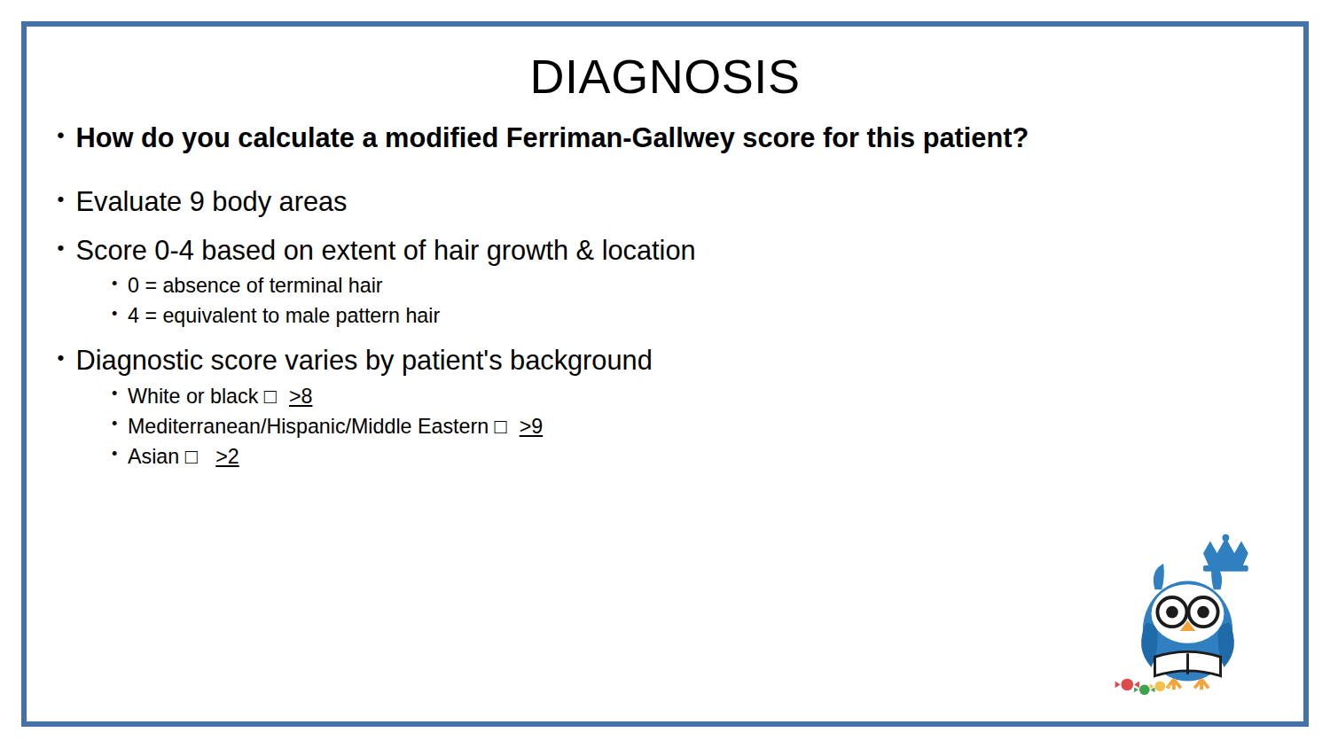DIAGNOSIS
How do you calculate a modified Ferriman-Gallwey score for this patient?
Evaluate 9 body areas
Score 0-4 based on extent of hair growth & location
0 = absence of terminal hair
4 = equivalent to male pattern hair
Diagnostic score varies by patient's background
White or black □ >8
Mediterranean/Hispanic/Middle Eastern □ >9
Asian □ >2